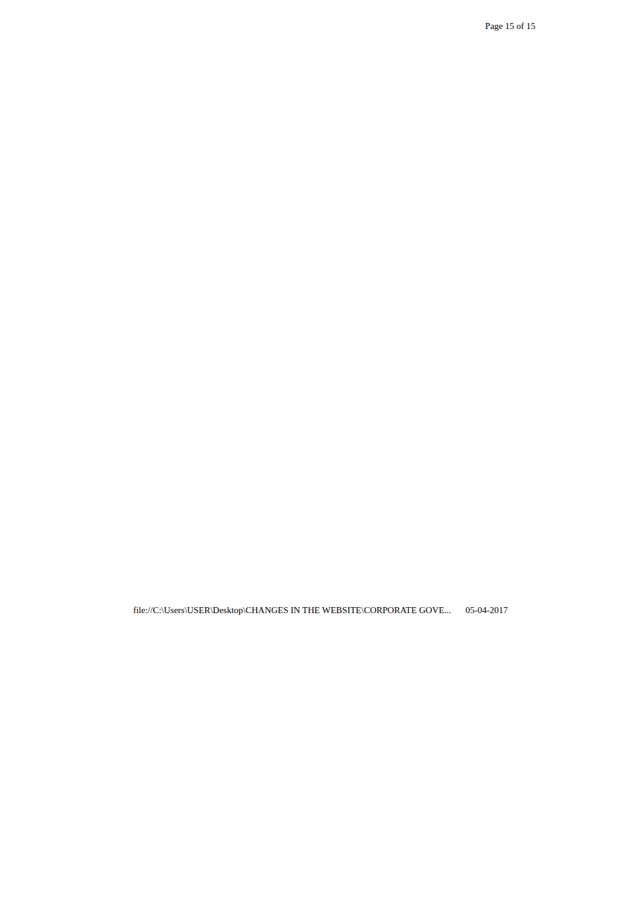Page 15 of 15
file://C:\Users\USER\Desktop\CHANGES IN THE WEBSITE\CORPORATE GOVE... 05-04-2017